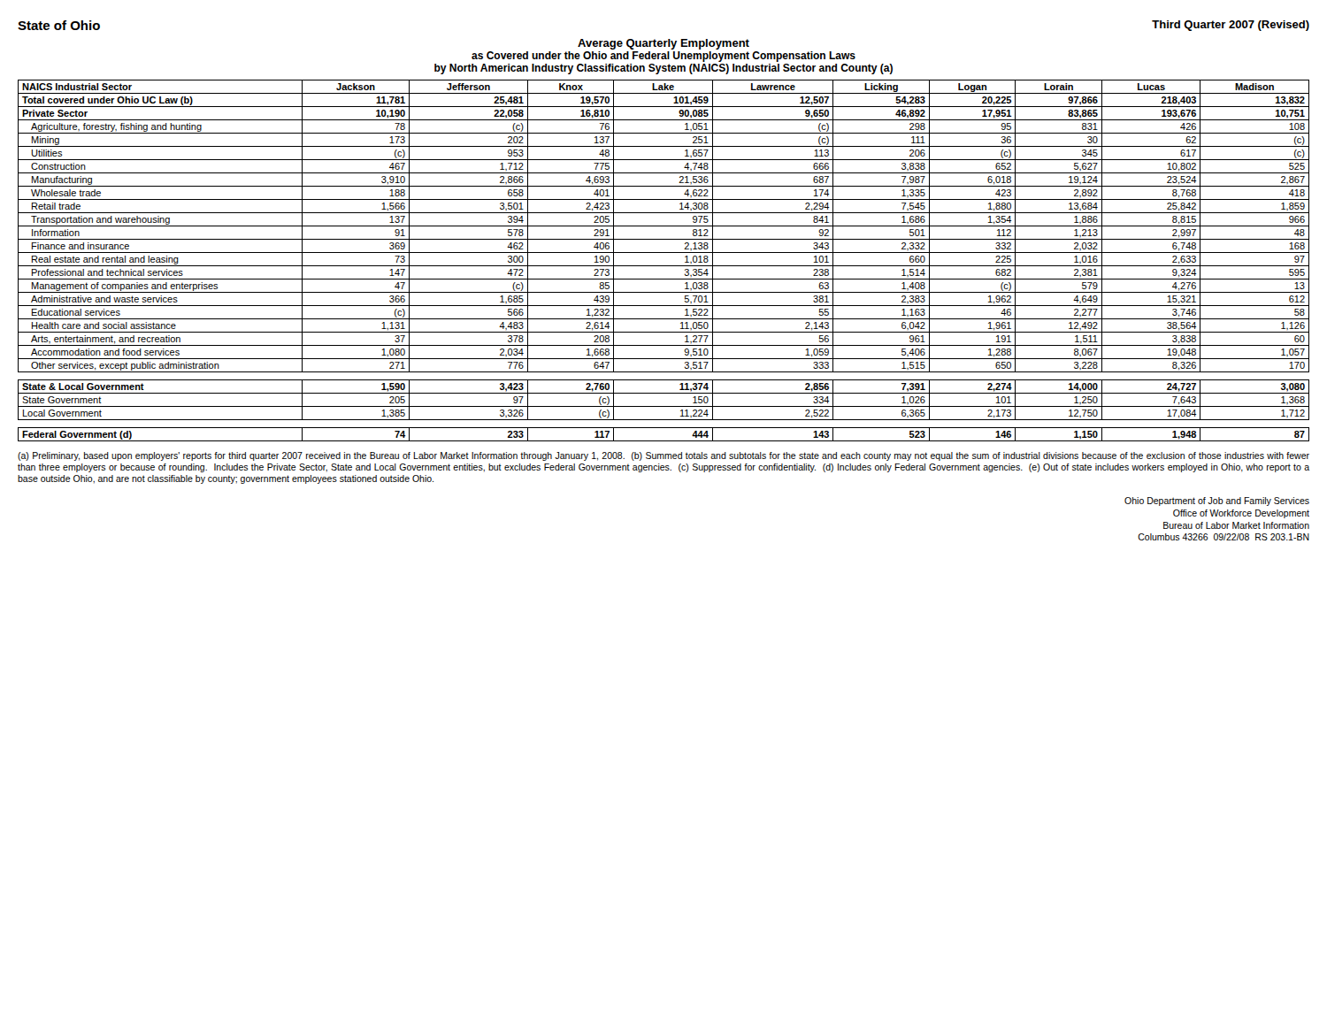State of Ohio Third Quarter 2007 (Revised)
Average Quarterly Employment
as Covered under the Ohio and Federal Unemployment Compensation Laws
by North American Industry Classification System (NAICS) Industrial Sector and County (a)
| NAICS Industrial Sector | Jackson | Jefferson | Knox | Lake | Lawrence | Licking | Logan | Lorain | Lucas | Madison |
| --- | --- | --- | --- | --- | --- | --- | --- | --- | --- | --- |
| Total covered under Ohio UC Law (b) | 11,781 | 25,481 | 19,570 | 101,459 | 12,507 | 54,283 | 20,225 | 97,866 | 218,403 | 13,832 |
| Private Sector | 10,190 | 22,058 | 16,810 | 90,085 | 9,650 | 46,892 | 17,951 | 83,865 | 193,676 | 10,751 |
| Agriculture, forestry, fishing and hunting | 78 | (c) | 76 | 1,051 | (c) | 298 | 95 | 831 | 426 | 108 |
| Mining | 173 | 202 | 137 | 251 | (c) | 111 | 36 | 30 | 62 | (c) |
| Utilities | (c) | 953 | 48 | 1,657 | 113 | 206 | (c) | 345 | 617 | (c) |
| Construction | 467 | 1,712 | 775 | 4,748 | 666 | 3,838 | 652 | 5,627 | 10,802 | 525 |
| Manufacturing | 3,910 | 2,866 | 4,693 | 21,536 | 687 | 7,987 | 6,018 | 19,124 | 23,524 | 2,867 |
| Wholesale trade | 188 | 658 | 401 | 4,622 | 174 | 1,335 | 423 | 2,892 | 8,768 | 418 |
| Retail trade | 1,566 | 3,501 | 2,423 | 14,308 | 2,294 | 7,545 | 1,880 | 13,684 | 25,842 | 1,859 |
| Transportation and warehousing | 137 | 394 | 205 | 975 | 841 | 1,686 | 1,354 | 1,886 | 8,815 | 966 |
| Information | 91 | 578 | 291 | 812 | 92 | 501 | 112 | 1,213 | 2,997 | 48 |
| Finance and insurance | 369 | 462 | 406 | 2,138 | 343 | 2,332 | 332 | 2,032 | 6,748 | 168 |
| Real estate and rental and leasing | 73 | 300 | 190 | 1,018 | 101 | 660 | 225 | 1,016 | 2,633 | 97 |
| Professional and technical services | 147 | 472 | 273 | 3,354 | 238 | 1,514 | 682 | 2,381 | 9,324 | 595 |
| Management of companies and enterprises | 47 | (c) | 85 | 1,038 | 63 | 1,408 | (c) | 579 | 4,276 | 13 |
| Administrative and waste services | 366 | 1,685 | 439 | 5,701 | 381 | 2,383 | 1,962 | 4,649 | 15,321 | 612 |
| Educational services | (c) | 566 | 1,232 | 1,522 | 55 | 1,163 | 46 | 2,277 | 3,746 | 58 |
| Health care and social assistance | 1,131 | 4,483 | 2,614 | 11,050 | 2,143 | 6,042 | 1,961 | 12,492 | 38,564 | 1,126 |
| Arts, entertainment, and recreation | 37 | 378 | 208 | 1,277 | 56 | 961 | 191 | 1,511 | 3,838 | 60 |
| Accommodation and food services | 1,080 | 2,034 | 1,668 | 9,510 | 1,059 | 5,406 | 1,288 | 8,067 | 19,048 | 1,057 |
| Other services, except public administration | 271 | 776 | 647 | 3,517 | 333 | 1,515 | 650 | 3,228 | 8,326 | 170 |
| State & Local Government | 1,590 | 3,423 | 2,760 | 11,374 | 2,856 | 7,391 | 2,274 | 14,000 | 24,727 | 3,080 |
| State Government | 205 | 97 | (c) | 150 | 334 | 1,026 | 101 | 1,250 | 7,643 | 1,368 |
| Local Government | 1,385 | 3,326 | (c) | 11,224 | 2,522 | 6,365 | 2,173 | 12,750 | 17,084 | 1,712 |
| Federal Government (d) | 74 | 233 | 117 | 444 | 143 | 523 | 146 | 1,150 | 1,948 | 87 |
(a) Preliminary, based upon employers' reports for third quarter 2007 received in the Bureau of Labor Market Information through January 1, 2008. (b) Summed totals and subtotals for the state and each county may not equal the sum of industrial divisions because of the exclusion of those industries with fewer than three employers or because of rounding. Includes the Private Sector, State and Local Government entities, but excludes Federal Government agencies. (c) Suppressed for confidentiality. (d) Includes only Federal Government agencies. (e) Out of state includes workers employed in Ohio, who report to a base outside Ohio, and are not classifiable by county; government employees stationed outside Ohio.
Ohio Department of Job and Family Services
Office of Workforce Development
Bureau of Labor Market Information
Columbus 43266 09/22/08 RS 203.1-BN